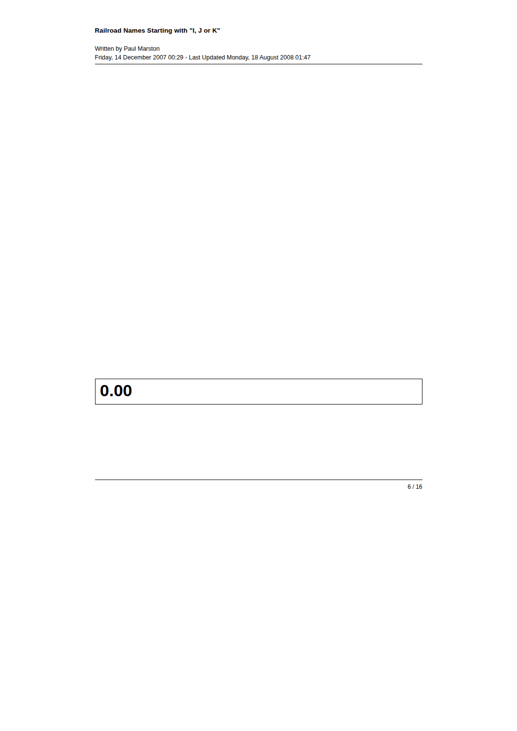Railroad Names Starting with "I, J or K"
Written by Paul Marston
Friday, 14 December 2007 00:29 - Last Updated Monday, 18 August 2008 01:47
0.00
6 / 16